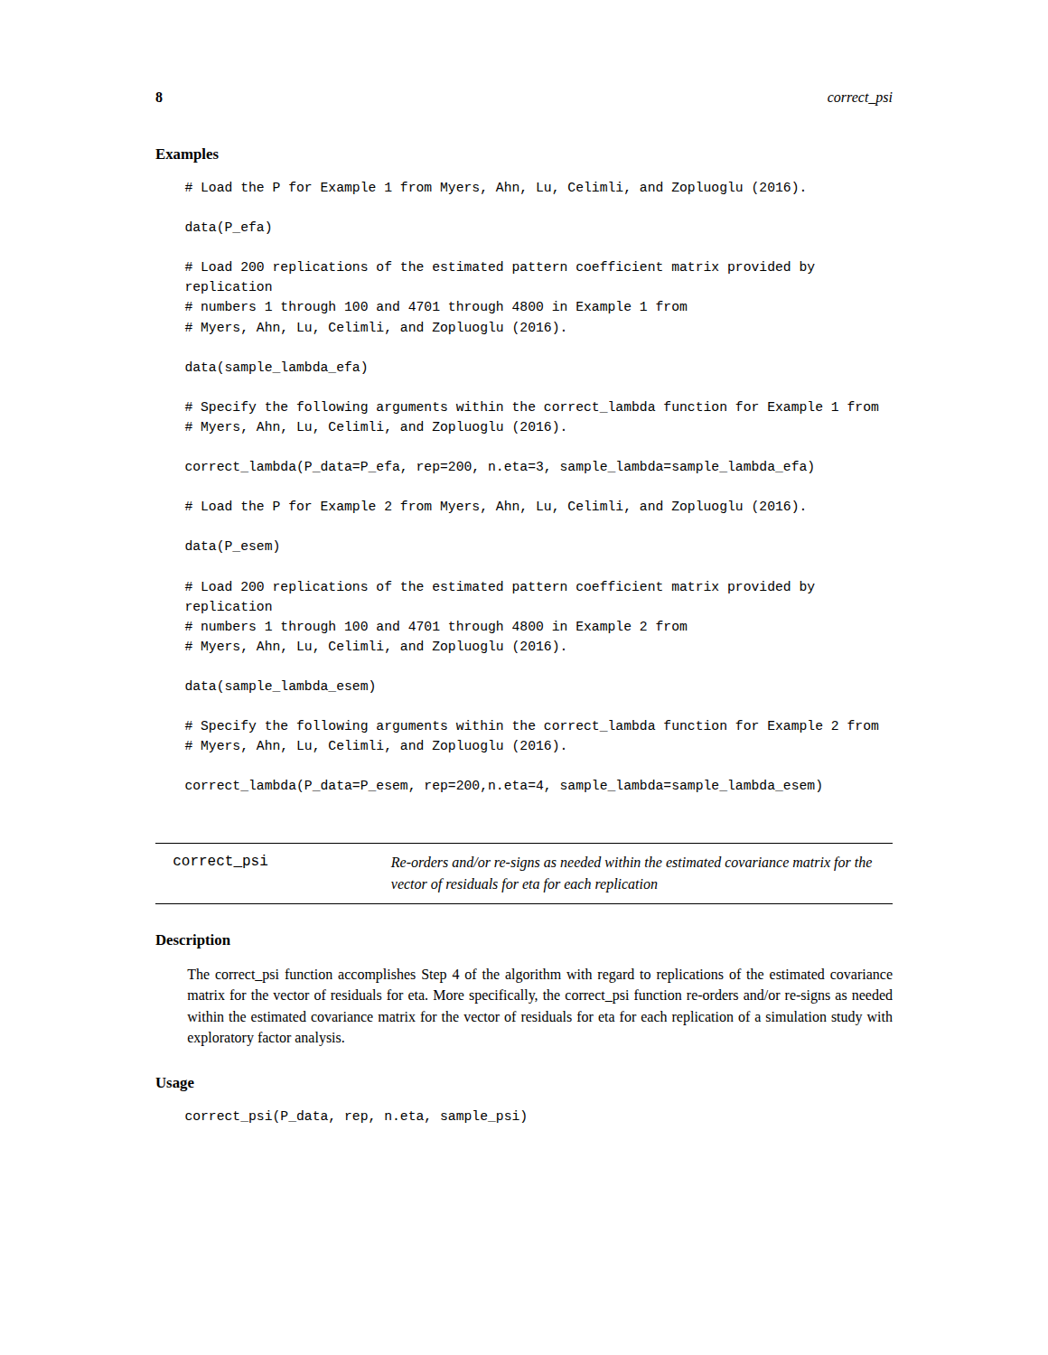8 correct_psi
Examples
# Load the P for Example 1 from Myers, Ahn, Lu, Celimli, and Zopluoglu (2016).

data(P_efa)

# Load 200 replications of the estimated pattern coefficient matrix provided by replication
# numbers 1 through 100 and 4701 through 4800 in Example 1 from
# Myers, Ahn, Lu, Celimli, and Zopluoglu (2016).

data(sample_lambda_efa)

# Specify the following arguments within the correct_lambda function for Example 1 from
# Myers, Ahn, Lu, Celimli, and Zopluoglu (2016).

correct_lambda(P_data=P_efa, rep=200, n.eta=3, sample_lambda=sample_lambda_efa)

# Load the P for Example 2 from Myers, Ahn, Lu, Celimli, and Zopluoglu (2016).

data(P_esem)

# Load 200 replications of the estimated pattern coefficient matrix provided by replication
# numbers 1 through 100 and 4701 through 4800 in Example 2 from
# Myers, Ahn, Lu, Celimli, and Zopluoglu (2016).

data(sample_lambda_esem)

# Specify the following arguments within the correct_lambda function for Example 2 from
# Myers, Ahn, Lu, Celimli, and Zopluoglu (2016).

correct_lambda(P_data=P_esem, rep=200,n.eta=4, sample_lambda=sample_lambda_esem)
| correct_psi | Re-orders and/or re-signs as needed within the estimated covariance matrix for the vector of residuals for eta for each replication |
Description
The correct_psi function accomplishes Step 4 of the algorithm with regard to replications of the estimated covariance matrix for the vector of residuals for eta. More specifically, the correct_psi function re-orders and/or re-signs as needed within the estimated covariance matrix for the vector of residuals for eta for each replication of a simulation study with exploratory factor analysis.
Usage
correct_psi(P_data, rep, n.eta, sample_psi)